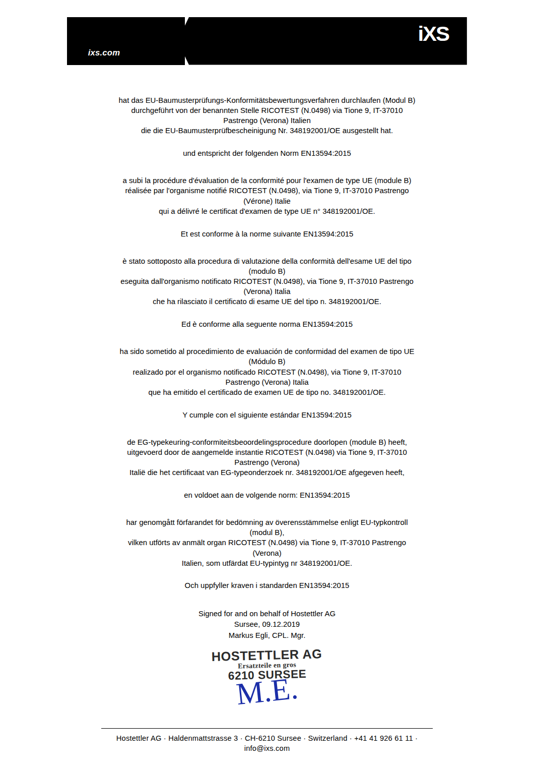ixs.com
iXS
hat das EU-Baumusterprüfungs-Konformitätsbewertungsverfahren durchlaufen (Modul B)
durchgeführt von der benannten Stelle RICOTEST (N.0498) via Tione 9, IT-37010 Pastrengo (Verona) Italien
die die EU-Baumusterprüfbescheinigung Nr. 348192001/OE ausgestellt hat.
und entspricht der folgenden Norm EN13594:2015
a subi la procédure d'évaluation de la conformité pour l'examen de type UE (module B)
réalisée par l'organisme notifié RICOTEST (N.0498), via Tione 9, IT-37010 Pastrengo (Vérone) Italie
qui a délivré le certificat d'examen de type UE n° 348192001/OE.
Et est conforme à la norme suivante EN13594:2015
è stato sottoposto alla procedura di valutazione della conformità dell'esame UE del tipo (modulo B)
eseguita dall'organismo notificato RICOTEST (N.0498), via Tione 9, IT-37010 Pastrengo (Verona) Italia
che ha rilasciato il certificato di esame UE del tipo n. 348192001/OE.
Ed è conforme alla seguente norma EN13594:2015
ha sido sometido al procedimiento de evaluación de conformidad del examen de tipo UE (Módulo B)
realizado por el organismo notificado RICOTEST (N.0498), via Tione 9, IT-37010 Pastrengo (Verona) Italia
que ha emitido el certificado de examen UE de tipo no. 348192001/OE.
Y cumple con el siguiente estándar EN13594:2015
de EG-typekeuring-conformiteitsbeoordelingsprocedure doorlopen (module B) heeft,
uitgevoerd door de aangemelde instantie RICOTEST (N.0498) via Tione 9, IT-37010 Pastrengo (Verona)
Italië die het certificaat van EG-typeonderzoek nr. 348192001/OE afgegeven heeft,
en voldoet aan de volgende norm: EN13594:2015
har genomgått förfarandet för bedömning av överensstämmelse enligt EU-typkontroll (modul B),
vilken utförts av anmält organ RICOTEST (N.0498) via Tione 9, IT-37010 Pastrengo (Verona)
Italien, som utfärdat EU-typintyg nr 348192001/OE.
Och uppfyller kraven i standarden EN13594:2015
Signed for and on behalf of Hostettler AG
Sursee, 09.12.2019
Markus Egli, CPL. Mgr.
HOSTETTLER AG
Ersatzteile en gros
6210 SURSEE
M.E.
Hostettler AG · Haldenmattstrasse 3 · CH-6210 Sursee · Switzerland · +41 41 926 61 11 · info@ixs.com